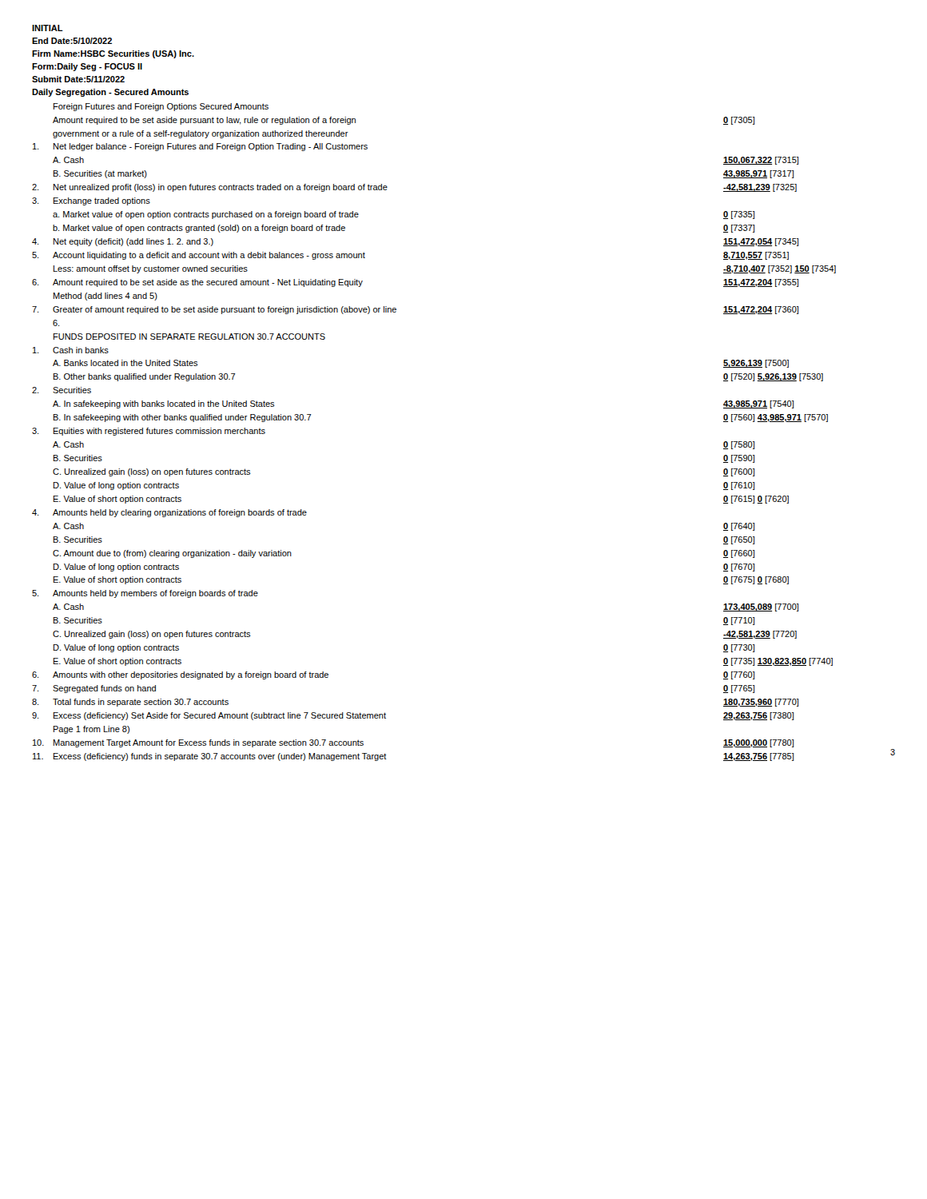INITIAL
End Date:5/10/2022
Firm Name:HSBC Securities (USA) Inc.
Form:Daily Seg - FOCUS II
Submit Date:5/11/2022
Daily Segregation - Secured Amounts
| | Foreign Futures and Foreign Options Secured Amounts | |
| | Amount required to be set aside pursuant to law, rule or regulation of a foreign | 0 [7305] |
| | government or a rule of a self-regulatory organization authorized thereunder | |
| 1. | Net ledger balance - Foreign Futures and Foreign Option Trading - All Customers | |
| | A. Cash | 150,067,322 [7315] |
| | B. Securities (at market) | 43,985,971 [7317] |
| 2. | Net unrealized profit (loss) in open futures contracts traded on a foreign board of trade | -42,581,239 [7325] |
| 3. | Exchange traded options | |
| | a. Market value of open option contracts purchased on a foreign board of trade | 0 [7335] |
| | b. Market value of open contracts granted (sold) on a foreign board of trade | 0 [7337] |
| 4. | Net equity (deficit) (add lines 1. 2. and 3.) | 151,472,054 [7345] |
| 5. | Account liquidating to a deficit and account with a debit balances - gross amount | 8,710,557 [7351] |
| | Less: amount offset by customer owned securities | -8,710,407 [7352] 150 [7354] |
| 6. | Amount required to be set aside as the secured amount - Net Liquidating Equity | 151,472,204 [7355] |
| | Method (add lines 4 and 5) | |
| 7. | Greater of amount required to be set aside pursuant to foreign jurisdiction (above) or line | 151,472,204 [7360] |
| | 6. | |
| | FUNDS DEPOSITED IN SEPARATE REGULATION 30.7 ACCOUNTS | |
| 1. | Cash in banks | |
| | A. Banks located in the United States | 5,926,139 [7500] |
| | B. Other banks qualified under Regulation 30.7 | 0 [7520] 5,926,139 [7530] |
| 2. | Securities | |
| | A. In safekeeping with banks located in the United States | 43,985,971 [7540] |
| | B. In safekeeping with other banks qualified under Regulation 30.7 | 0 [7560] 43,985,971 [7570] |
| 3. | Equities with registered futures commission merchants | |
| | A. Cash | 0 [7580] |
| | B. Securities | 0 [7590] |
| | C. Unrealized gain (loss) on open futures contracts | 0 [7600] |
| | D. Value of long option contracts | 0 [7610] |
| | E. Value of short option contracts | 0 [7615] 0 [7620] |
| 4. | Amounts held by clearing organizations of foreign boards of trade | |
| | A. Cash | 0 [7640] |
| | B. Securities | 0 [7650] |
| | C. Amount due to (from) clearing organization - daily variation | 0 [7660] |
| | D. Value of long option contracts | 0 [7670] |
| | E. Value of short option contracts | 0 [7675] 0 [7680] |
| 5. | Amounts held by members of foreign boards of trade | |
| | A. Cash | 173,405,089 [7700] |
| | B. Securities | 0 [7710] |
| | C. Unrealized gain (loss) on open futures contracts | -42,581,239 [7720] |
| | D. Value of long option contracts | 0 [7730] |
| | E. Value of short option contracts | 0 [7735] 130,823,850 [7740] |
| 6. | Amounts with other depositories designated by a foreign board of trade | 0 [7760] |
| 7. | Segregated funds on hand | 0 [7765] |
| 8. | Total funds in separate section 30.7 accounts | 180,735,960 [7770] |
| 9. | Excess (deficiency) Set Aside for Secured Amount (subtract line 7 Secured Statement | 29,263,756 [7380] |
| | Page 1 from Line 8) | |
| 10. | Management Target Amount for Excess funds in separate section 30.7 accounts | 15,000,000 [7780] |
| 11. | Excess (deficiency) funds in separate 30.7 accounts over (under) Management Target | 14,263,756 [7785] |
3